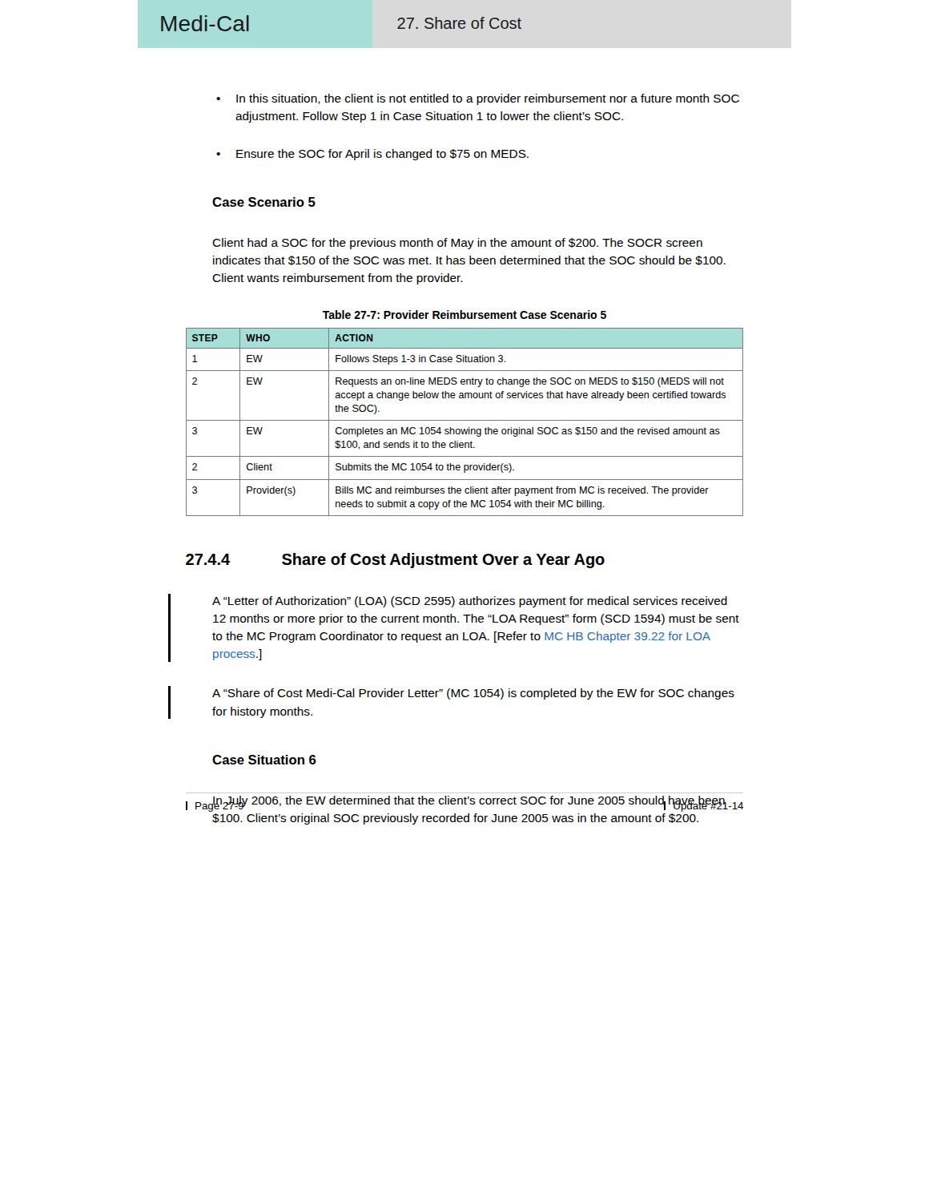Medi-Cal
27. Share of Cost
In this situation, the client is not entitled to a provider reimbursement nor a future month SOC adjustment. Follow Step 1 in Case Situation 1 to lower the client’s SOC.
Ensure the SOC for April is changed to $75 on MEDS.
Case Scenario 5
Client had a SOC for the previous month of May in the amount of $200. The SOCR screen indicates that $150 of the SOC was met. It has been determined that the SOC should be $100. Client wants reimbursement from the provider.
Table 27-7: Provider Reimbursement Case Scenario 5
| STEP | WHO | ACTION |
| --- | --- | --- |
| 1 | EW | Follows Steps 1-3 in Case Situation 3. |
| 2 | EW | Requests an on-line MEDS entry to change the SOC on MEDS to $150 (MEDS will not accept a change below the amount of services that have already been certified towards the SOC). |
| 3 | EW | Completes an MC 1054 showing the original SOC as $150 and the revised amount as $100, and sends it to the client. |
| 2 | Client | Submits the MC 1054 to the provider(s). |
| 3 | Provider(s) | Bills MC and reimburses the client after payment from MC is received. The provider needs to submit a copy of the MC 1054 with their MC billing. |
27.4.4 Share of Cost Adjustment Over a Year Ago
A “Letter of Authorization” (LOA) (SCD 2595) authorizes payment for medical services received 12 months or more prior to the current month. The “LOA Request” form (SCD 1594) must be sent to the MC Program Coordinator to request an LOA. [Refer to MC HB Chapter 39.22 for LOA process.]
A “Share of Cost Medi-Cal Provider Letter” (MC 1054) is completed by the EW for SOC changes for history months.
Case Situation 6
In July 2006, the EW determined that the client’s correct SOC for June 2005 should have been $100. Client’s original SOC previously recorded for June 2005 was in the amount of $200.
Page 27-9
Update #21-14